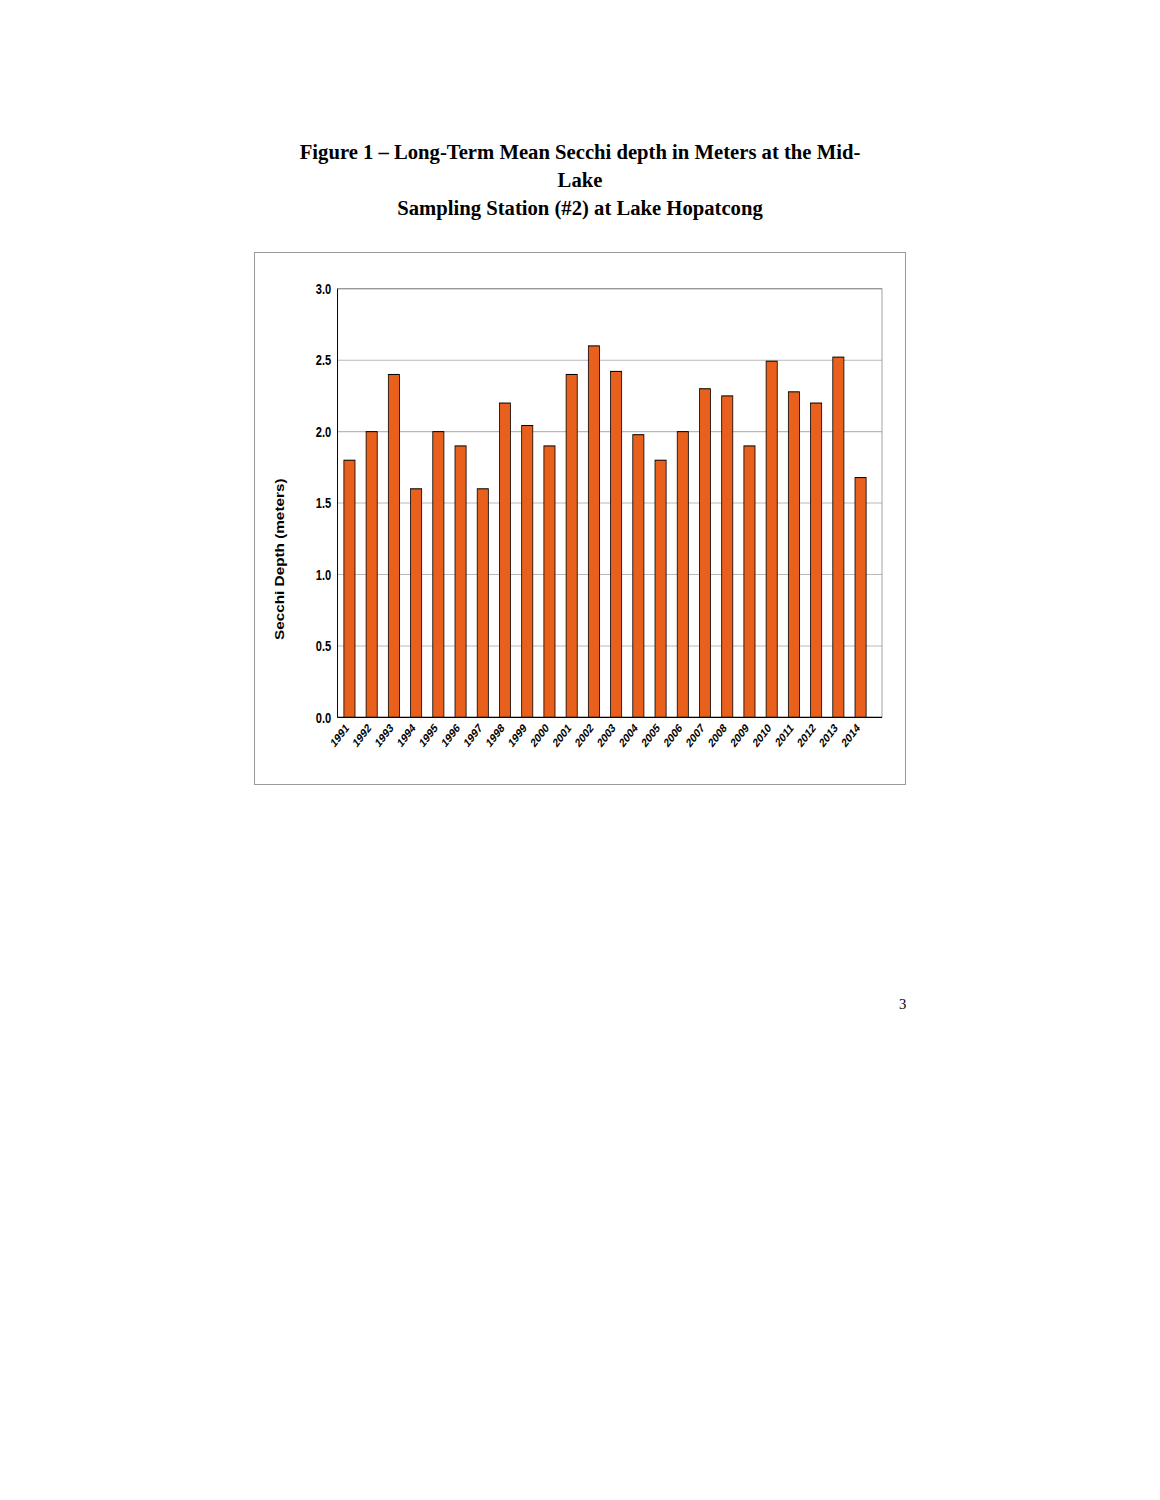Figure 1 – Long-Term Mean Secchi depth in Meters at the Mid-Lake
Sampling Station (#2) at Lake Hopatcong
Secchi Depth (meters) 3.0 2.5 2.0 1.5 1.0 0.5 0.0 1991 1992 1993 1994 1995 1996 1997 1998 1999 2000 2001 2002 2003 2004 2005 2006 2007 2008 2009 2010 2011 2012 2013 2014
3